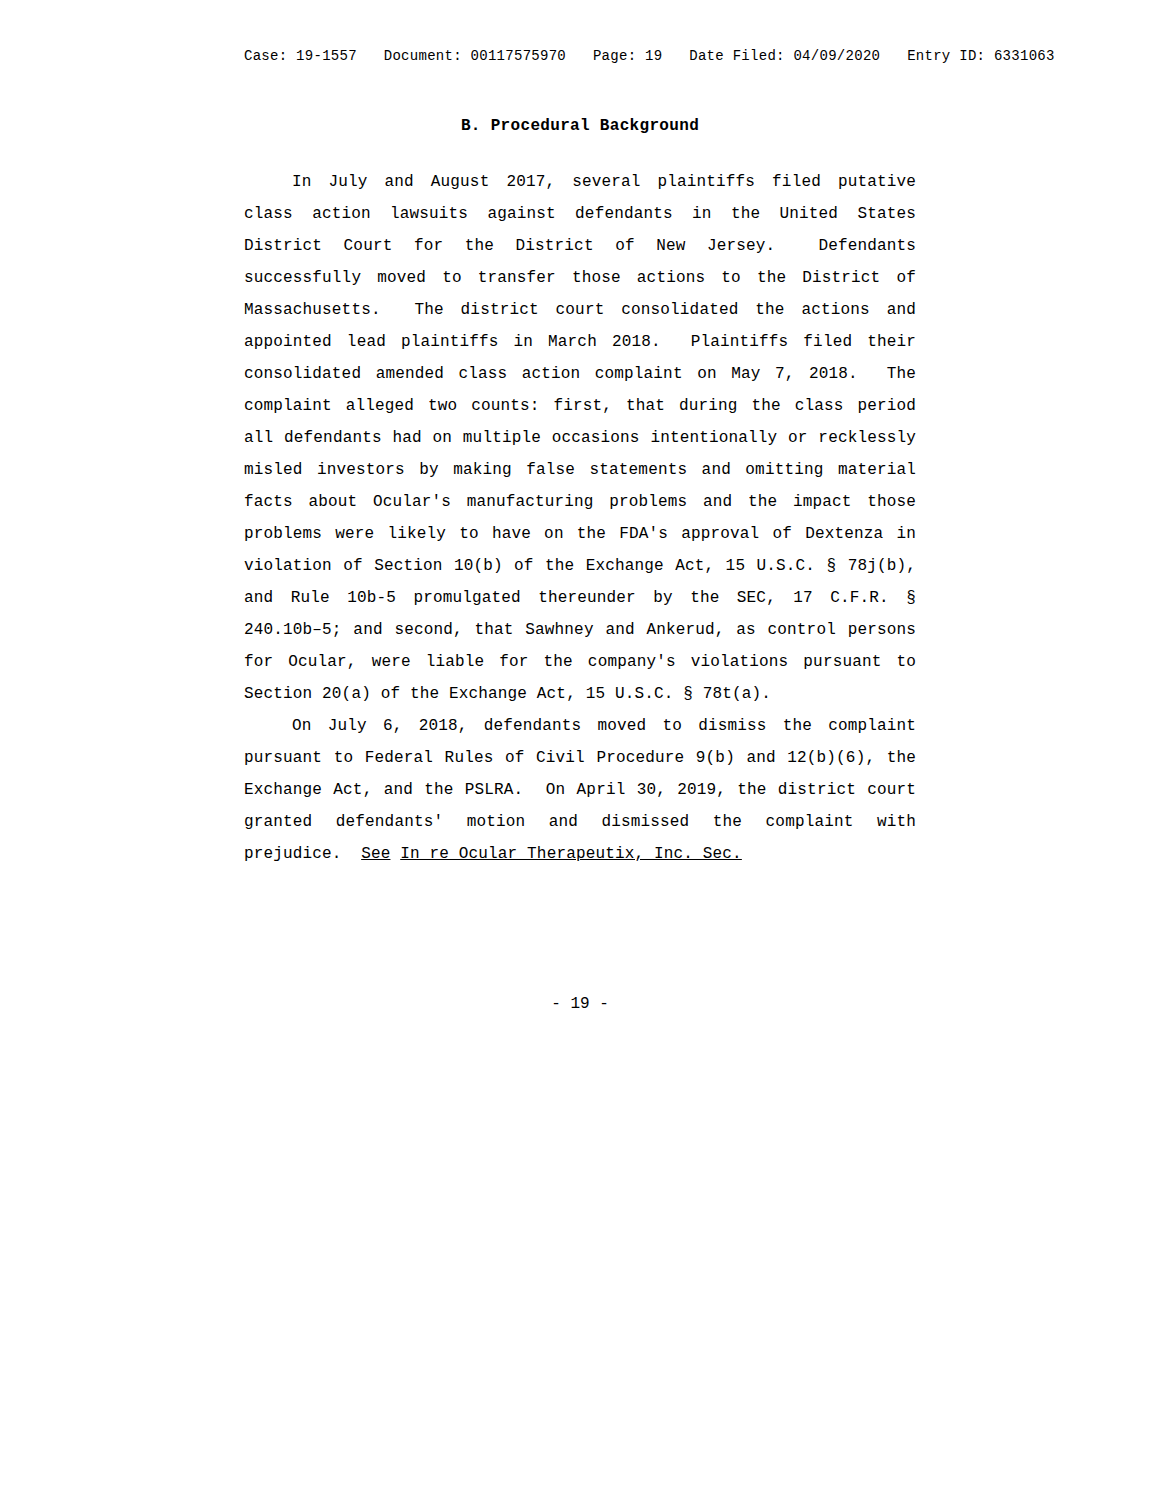Case: 19-1557 Document: 00117575970 Page: 19 Date Filed: 04/09/2020 Entry ID: 6331063
B. Procedural Background
In July and August 2017, several plaintiffs filed putative class action lawsuits against defendants in the United States District Court for the District of New Jersey. Defendants successfully moved to transfer those actions to the District of Massachusetts. The district court consolidated the actions and appointed lead plaintiffs in March 2018. Plaintiffs filed their consolidated amended class action complaint on May 7, 2018. The complaint alleged two counts: first, that during the class period all defendants had on multiple occasions intentionally or recklessly misled investors by making false statements and omitting material facts about Ocular's manufacturing problems and the impact those problems were likely to have on the FDA's approval of Dextenza in violation of Section 10(b) of the Exchange Act, 15 U.S.C. § 78j(b), and Rule 10b-5 promulgated thereunder by the SEC, 17 C.F.R. § 240.10b–5; and second, that Sawhney and Ankerud, as control persons for Ocular, were liable for the company's violations pursuant to Section 20(a) of the Exchange Act, 15 U.S.C. § 78t(a).
On July 6, 2018, defendants moved to dismiss the complaint pursuant to Federal Rules of Civil Procedure 9(b) and 12(b)(6), the Exchange Act, and the PSLRA. On April 30, 2019, the district court granted defendants' motion and dismissed the complaint with prejudice. See In re Ocular Therapeutix, Inc. Sec.
- 19 -